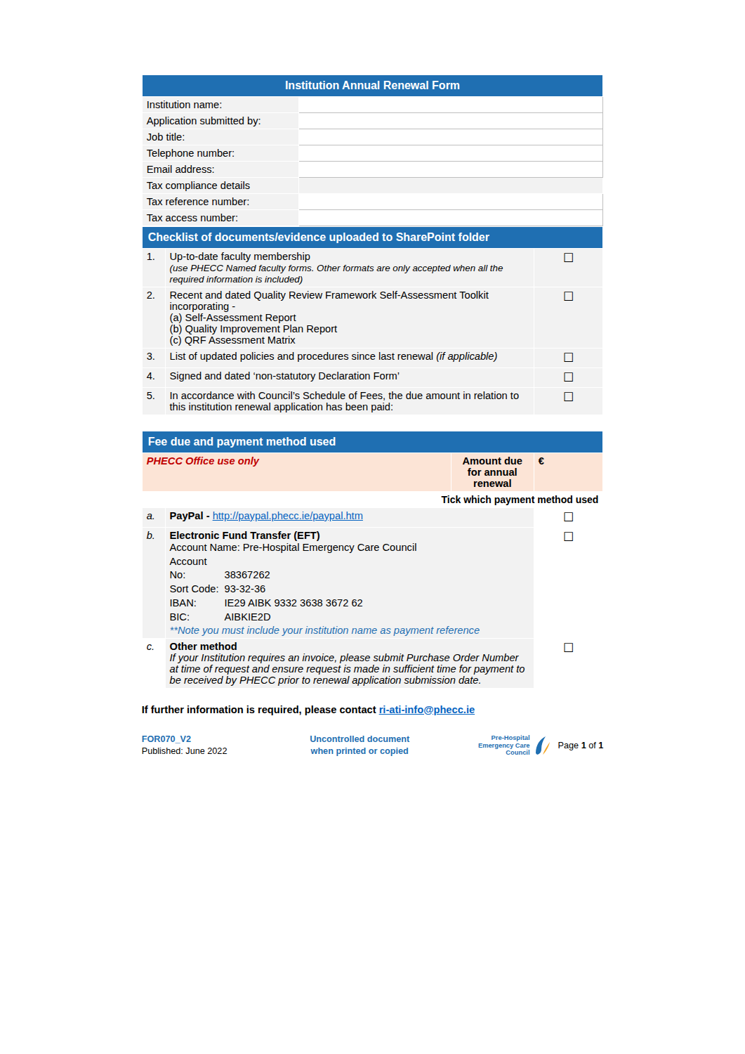| Institution Annual Renewal Form |
| Institution name: | |
| Application submitted by: | |
| Job title: | |
| Telephone number: | |
| Email address: | |
| Tax compliance details | |
| Tax reference number: | |
| Tax access number: | |
| Checklist of documents/evidence uploaded to SharePoint folder |
| 1. | Up-to-date faculty membership (use PHECC Named faculty forms. Other formats are only accepted when all the required information is included) | ☐ |
| 2. | Recent and dated Quality Review Framework Self-Assessment Toolkit incorporating - (a) Self-Assessment Report (b) Quality Improvement Plan Report (c) QRF Assessment Matrix | ☐ |
| 3. | List of updated policies and procedures since last renewal (if applicable) | ☐ |
| 4. | Signed and dated ‘non-statutory Declaration Form’ | ☐ |
| 5. | In accordance with Council’s Schedule of Fees, the due amount in relation to this institution renewal application has been paid: | ☐ |
| Fee due and payment method used |
| PHECC Office use only | Amount due for annual renewal | € |
| Tick which payment method used |
| a. | PayPal - http://paypal.phecc.ie/paypal.htm | ☐ |
| b. | Electronic Fund Transfer (EFT) Account Name: Pre-Hospital Emergency Care Council Account No: 38367262 Sort Code: 93-32-36 IBAN: IE29 AIBK 9332 3638 3672 62 BIC: AIBKIE2D **Note you must include your institution name as payment reference | ☐ |
| c. | Other method If your Institution requires an invoice, please submit Purchase Order Number at time of request and ensure request is made in sufficient time for payment to be received by PHECC prior to renewal application submission date. | ☐ |
If further information is required, please contact ri-ati-info@phecc.ie
FOR070_V2
Published: June 2022
Uncontrolled document
when printed or copied
Pre-Hospital
Emergency Care
Council
Page 1 of 1